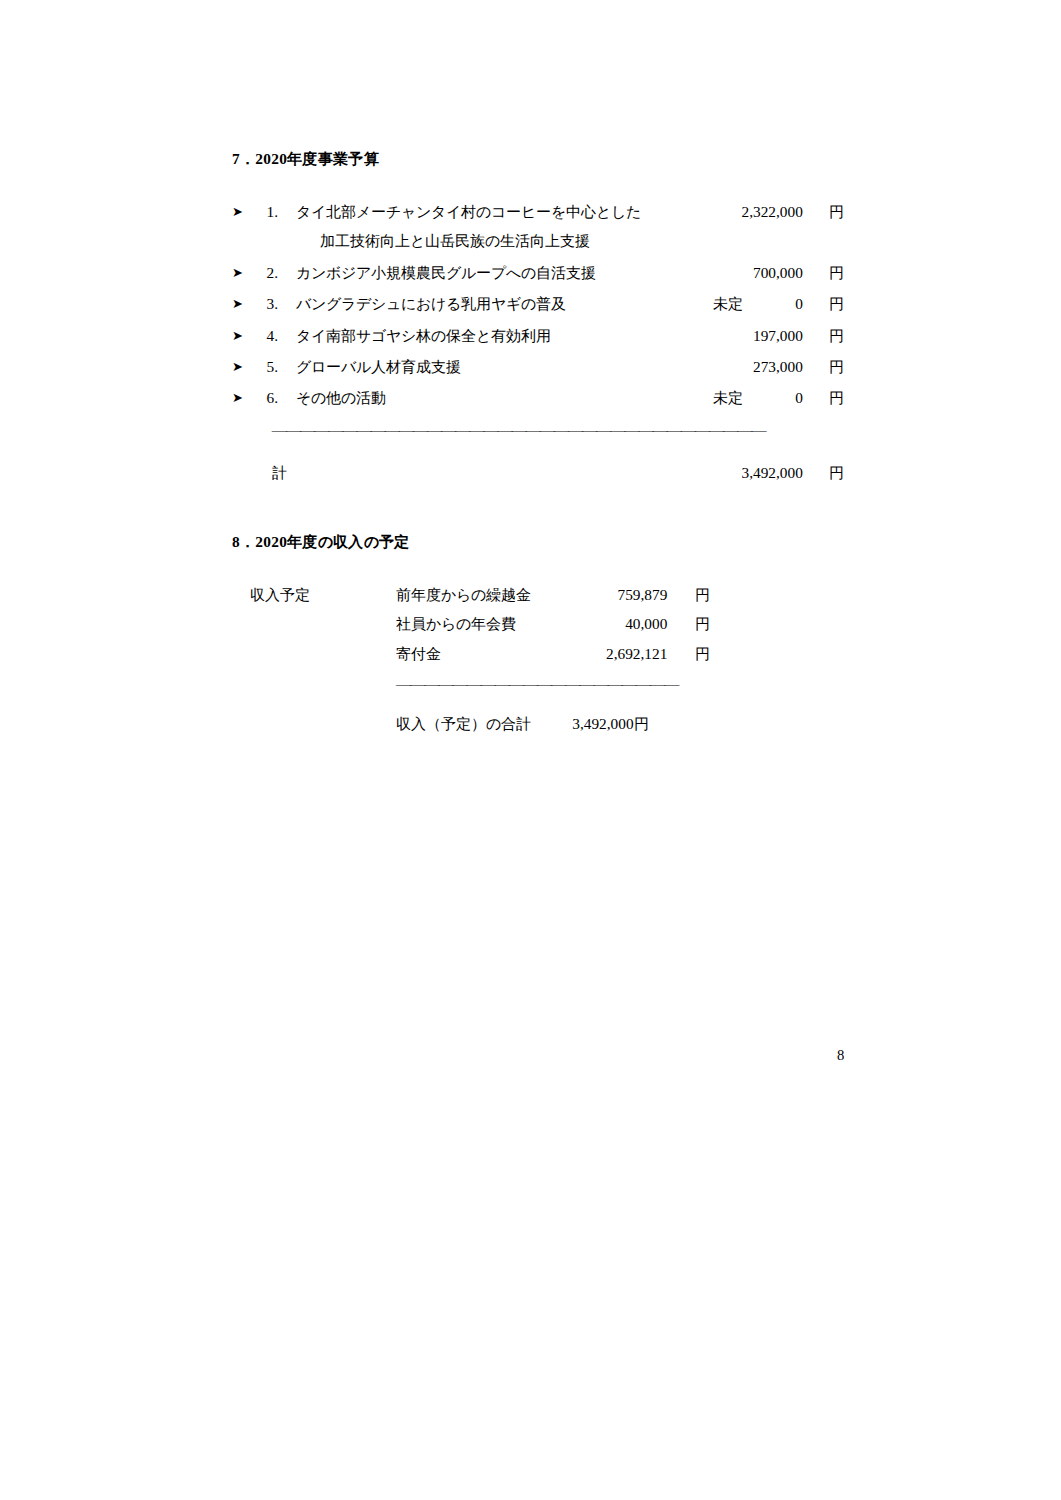7．2020年度事業予算
➤ 1. タイ北部メーチャンタイ村のコーヒーを中心とした加工技術向上と山岳民族の生活向上支援 2,322,000 円
➤ 2. カンボジア小規模農民グループへの自活支援 700,000 円
➤ 3. バングラデシュにおける乳用ヤギの普及 未定 0 円
➤ 4. タイ南部サゴヤシ林の保全と有効利用 197,000 円
➤ 5. グローバル人材育成支援 273,000 円
➤ 6. その他の活動 未定 0 円
―――――――――――――――――――――――――――――――――――
計 3,492,000 円
8．2020年度の収入の予定
収入予定 前年度からの繰越金 759,879 円
社員からの年会費 40,000 円
寄付金 2,692,121 円
――――――――――――――――――――
収入（予定）の合計 3,492,000 円
8